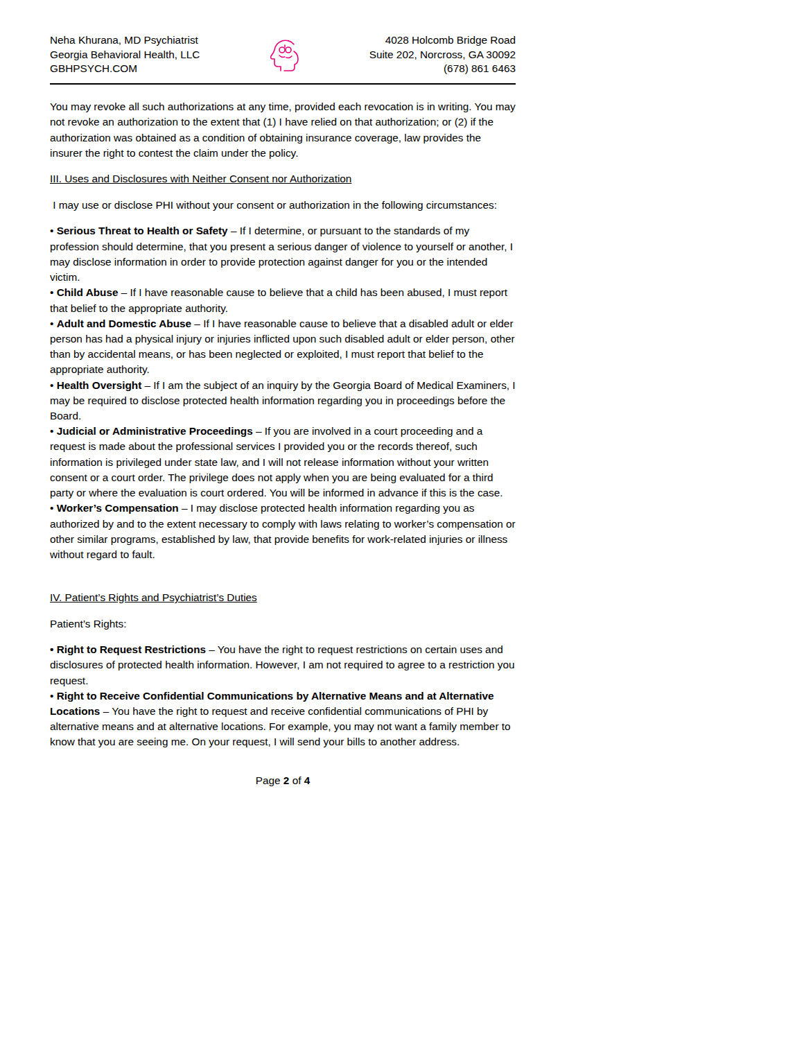Neha Khurana, MD Psychiatrist
Georgia Behavioral Health, LLC
GBHPSYCH.COM
4028 Holcomb Bridge Road
Suite 202, Norcross, GA 30092
(678) 861 6463
You may revoke all such authorizations at any time, provided each revocation is in writing. You may not revoke an authorization to the extent that (1) I have relied on that authorization; or (2) if the authorization was obtained as a condition of obtaining insurance coverage, law provides the insurer the right to contest the claim under the policy.
III. Uses and Disclosures with Neither Consent nor Authorization
I may use or disclose PHI without your consent or authorization in the following circumstances:
• Serious Threat to Health or Safety – If I determine, or pursuant to the standards of my profession should determine, that you present a serious danger of violence to yourself or another, I may disclose information in order to provide protection against danger for you or the intended victim.
• Child Abuse – If I have reasonable cause to believe that a child has been abused, I must report that belief to the appropriate authority.
• Adult and Domestic Abuse – If I have reasonable cause to believe that a disabled adult or elder person has had a physical injury or injuries inflicted upon such disabled adult or elder person, other than by accidental means, or has been neglected or exploited, I must report that belief to the appropriate authority.
• Health Oversight – If I am the subject of an inquiry by the Georgia Board of Medical Examiners, I may be required to disclose protected health information regarding you in proceedings before the Board.
• Judicial or Administrative Proceedings – If you are involved in a court proceeding and a request is made about the professional services I provided you or the records thereof, such information is privileged under state law, and I will not release information without your written consent or a court order. The privilege does not apply when you are being evaluated for a third party or where the evaluation is court ordered. You will be informed in advance if this is the case.
• Worker’s Compensation – I may disclose protected health information regarding you as authorized by and to the extent necessary to comply with laws relating to worker’s compensation or other similar programs, established by law, that provide benefits for work-related injuries or illness without regard to fault.
IV. Patient’s Rights and Psychiatrist’s Duties
Patient’s Rights:
• Right to Request Restrictions – You have the right to request restrictions on certain uses and disclosures of protected health information. However, I am not required to agree to a restriction you request.
• Right to Receive Confidential Communications by Alternative Means and at Alternative Locations – You have the right to request and receive confidential communications of PHI by alternative means and at alternative locations. For example, you may not want a family member to know that you are seeing me. On your request, I will send your bills to another address.
Page 2 of 4